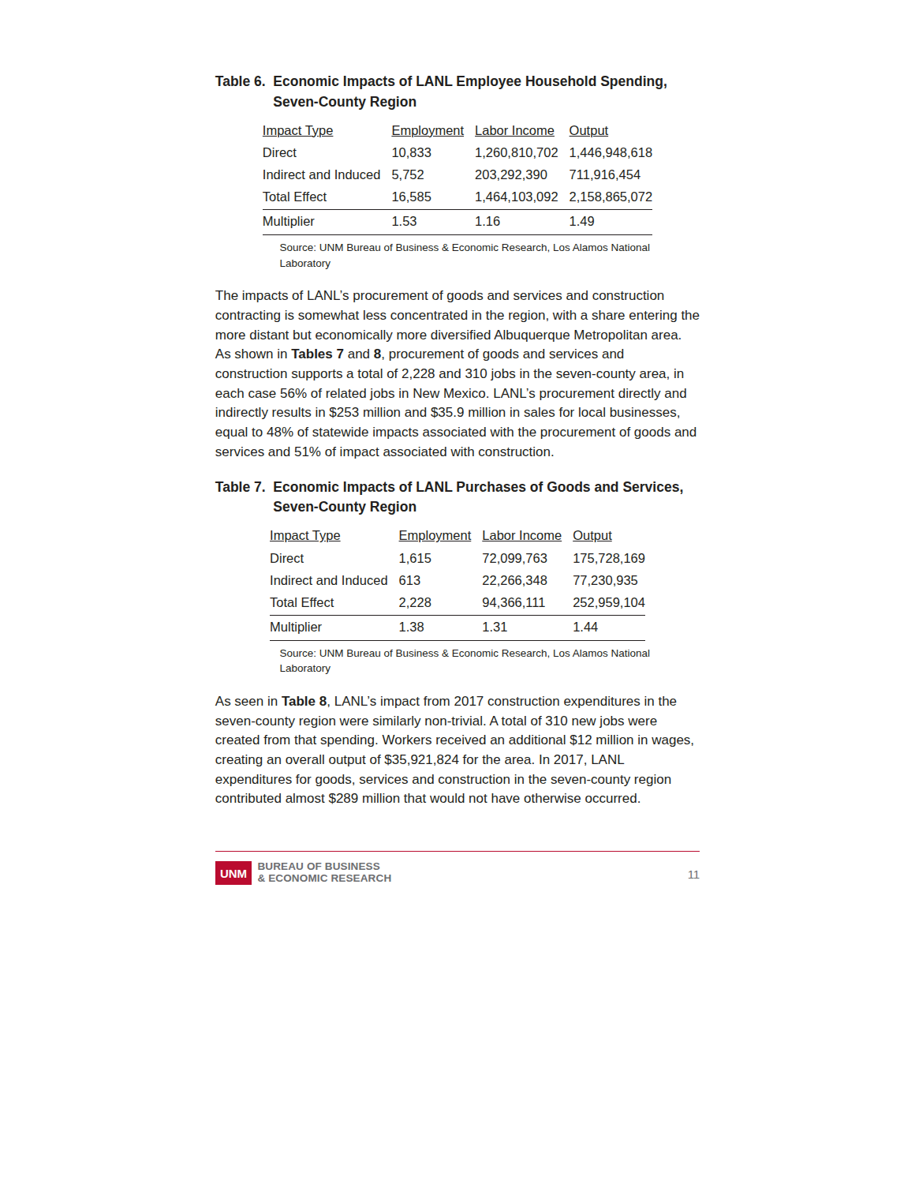Table 6. Economic Impacts of LANL Employee Household Spending,
Seven-County Region
| Impact Type | Employment | Labor Income | Output |
| --- | --- | --- | --- |
| Direct | 10,833 | 1,260,810,702 | 1,446,948,618 |
| Indirect and Induced | 5,752 | 203,292,390 | 711,916,454 |
| Total Effect | 16,585 | 1,464,103,092 | 2,158,865,072 |
| Multiplier | 1.53 | 1.16 | 1.49 |
Source: UNM Bureau of Business & Economic Research, Los Alamos National Laboratory
The impacts of LANL’s procurement of goods and services and construction contracting is somewhat less concentrated in the region, with a share entering the more distant but economically more diversified Albuquerque Metropolitan area. As shown in Tables 7 and 8, procurement of goods and services and construction supports a total of 2,228 and 310 jobs in the seven-county area, in each case 56% of related jobs in New Mexico. LANL’s procurement directly and indirectly results in $253 million and $35.9 million in sales for local businesses, equal to 48% of statewide impacts associated with the procurement of goods and services and 51% of impact associated with construction.
Table 7. Economic Impacts of LANL Purchases of Goods and Services,
Seven-County Region
| Impact Type | Employment | Labor Income | Output |
| --- | --- | --- | --- |
| Direct | 1,615 | 72,099,763 | 175,728,169 |
| Indirect and Induced | 613 | 22,266,348 | 77,230,935 |
| Total Effect | 2,228 | 94,366,111 | 252,959,104 |
| Multiplier | 1.38 | 1.31 | 1.44 |
Source: UNM Bureau of Business & Economic Research, Los Alamos National Laboratory
As seen in Table 8, LANL’s impact from 2017 construction expenditures in the seven-county region were similarly non-trivial. A total of 310 new jobs were created from that spending. Workers received an additional $12 million in wages, creating an overall output of $35,921,824 for the area. In 2017, LANL expenditures for goods, services and construction in the seven-county region contributed almost $289 million that would not have otherwise occurred.
UNM Bureau of Business & Economic Research
11